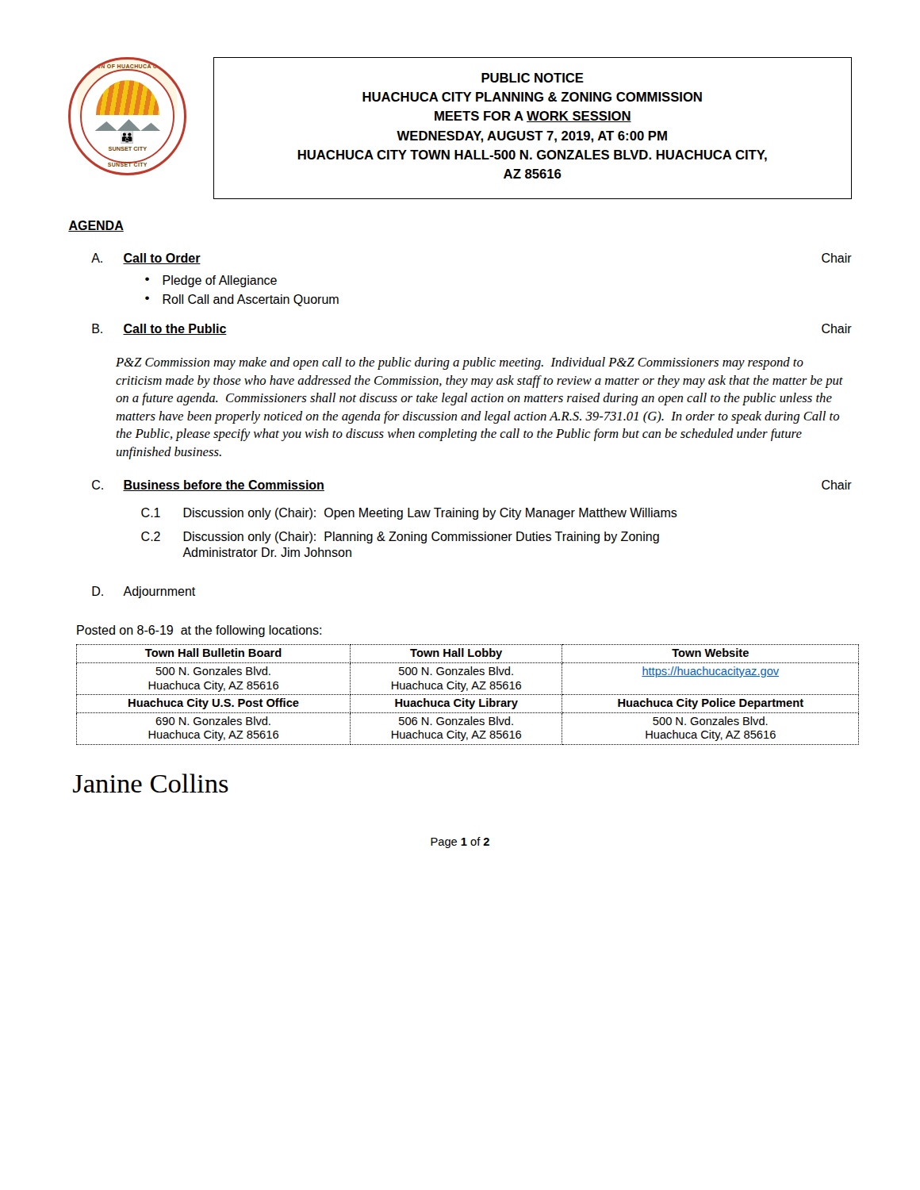THE TOWN OF HUACHUCA CITY Est. 1958
👪
SUNSET CITY
SUNSET CITY
PUBLIC NOTICE
HUACHUCA CITY PLANNING & ZONING COMMISSION
MEETS FOR A WORK SESSION
WEDNESDAY, AUGUST 7, 2019, AT 6:00 PM
HUACHUCA CITY TOWN HALL-500 N. GONZALES BLVD. HUACHUCA CITY,
AZ 85616
AGENDA
A. Call to Order Chair
Pledge of Allegiance
Roll Call and Ascertain Quorum
B. Call to the Public Chair
P&Z Commission may make and open call to the public during a public meeting. Individual P&Z Commissioners may respond to criticism made by those who have addressed the Commission, they may ask staff to review a matter or they may ask that the matter be put on a future agenda. Commissioners shall not discuss or take legal action on matters raised during an open call to the public unless the matters have been properly noticed on the agenda for discussion and legal action A.R.S. 39-731.01 (G). In order to speak during Call to the Public, please specify what you wish to discuss when completing the call to the Public form but can be scheduled under future unfinished business.
C. Business before the Commission Chair
C.1 Discussion only (Chair): Open Meeting Law Training by City Manager Matthew Williams
C.2 Discussion only (Chair): Planning & Zoning Commissioner Duties Training by Zoning Administrator Dr. Jim Johnson
D. Adjournment
Posted on 8-6-19 at the following locations:
| Town Hall Bulletin Board | Town Hall Lobby | Town Website |
| 500 N. Gonzales Blvd. Huachuca City, AZ 85616 | 500 N. Gonzales Blvd. Huachuca City, AZ 85616 | https://huachucacityaz.gov |
| Huachuca City U.S. Post Office | Huachuca City Library | Huachuca City Police Department |
| 690 N. Gonzales Blvd. Huachuca City, AZ 85616 | 506 N. Gonzales Blvd. Huachuca City, AZ 85616 | 500 N. Gonzales Blvd. Huachuca City, AZ 85616 |
Janine Collins
Page 1 of 2